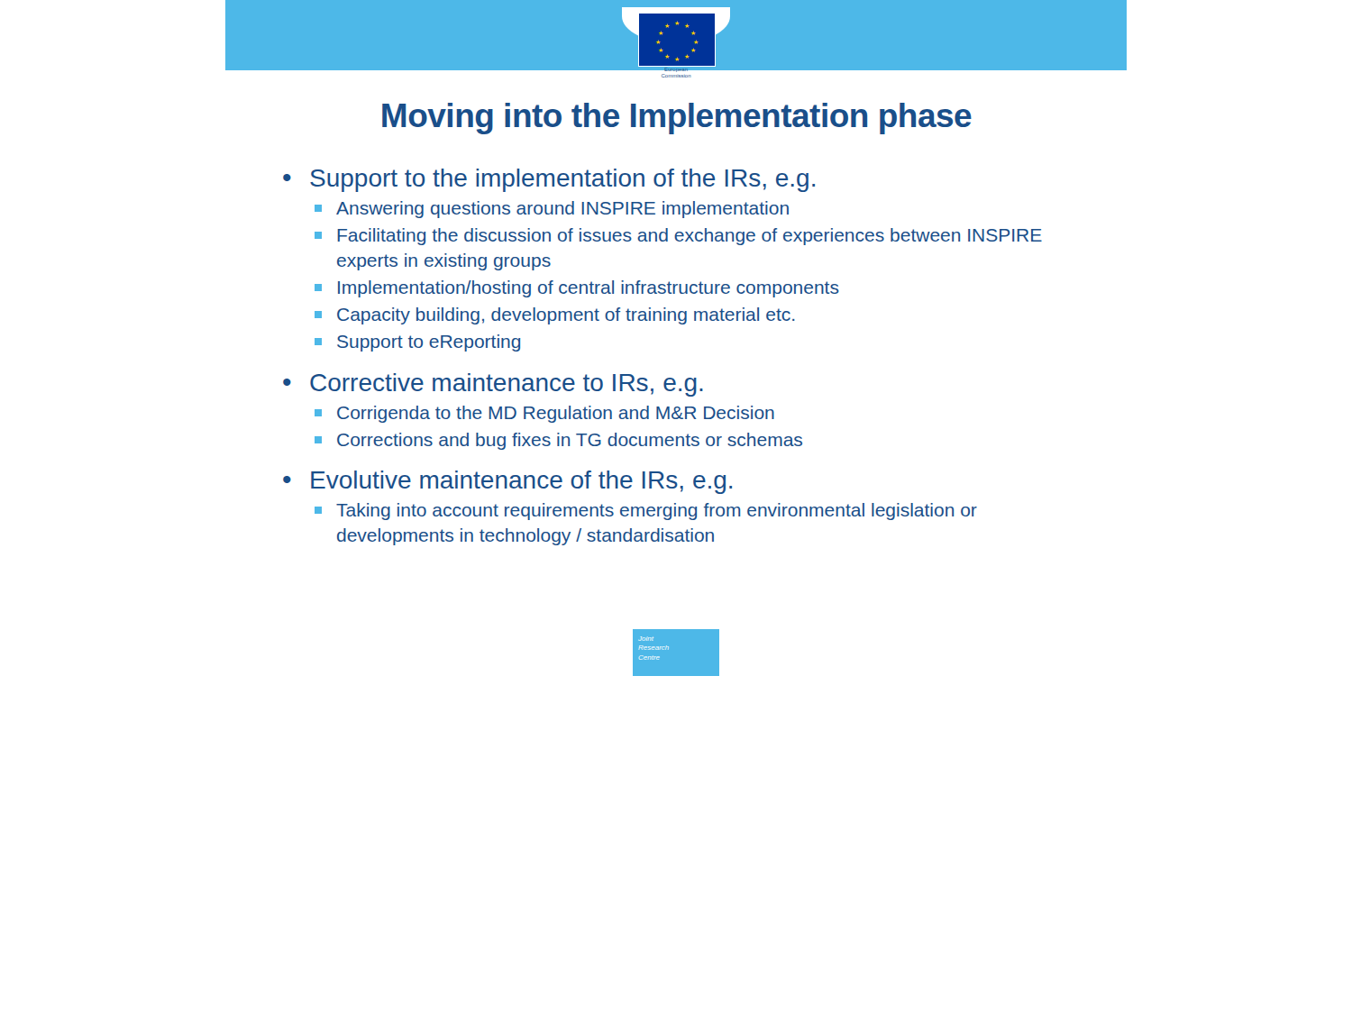★ ★ ★ ★ ★ ★ ★ ★ ★ ★ ★ ★
European
Commission
Moving into the Implementation phase
Support to the implementation of the IRs, e.g.
Answering questions around INSPIRE implementation
Facilitating the discussion of issues and exchange of experiences between INSPIRE experts in existing groups
Implementation/hosting of central infrastructure components
Capacity building, development of training material etc.
Support to eReporting
Corrective maintenance to IRs, e.g.
Corrigenda to the MD Regulation and M&R Decision
Corrections and bug fixes in TG documents or schemas
Evolutive maintenance of the IRs, e.g.
Taking into account requirements emerging from environmental legislation or developments in technology / standardisation
Joint
Research
Centre